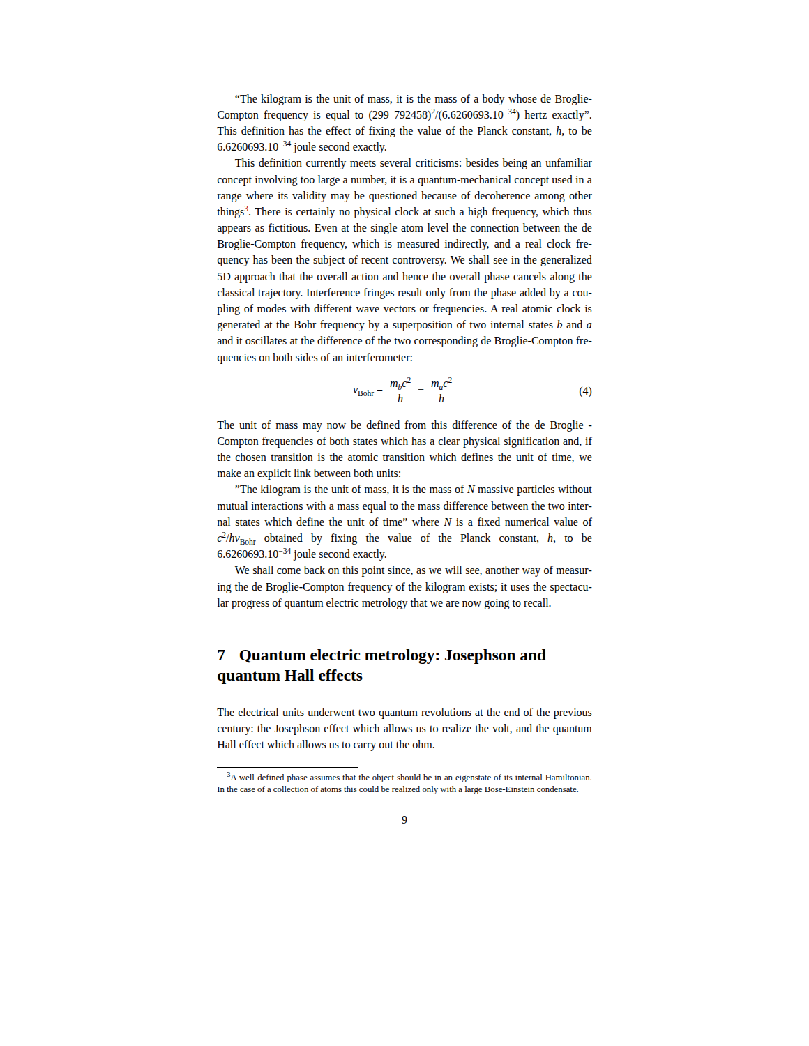“The kilogram is the unit of mass, it is the mass of a body whose de Broglie-Compton frequency is equal to (299 792458)2/(6.6260693.10−34) hertz exactly”. This definition has the effect of fixing the value of the Planck constant, h, to be 6.6260693.10−34 joule second exactly.
This definition currently meets several criticisms: besides being an unfamiliar concept involving too large a number, it is a quantum-mechanical concept used in a range where its validity may be questioned because of decoherence among other things3. There is certainly no physical clock at such a high frequency, which thus appears as fictitious. Even at the single atom level the connection between the de Broglie-Compton frequency, which is measured indirectly, and a real clock frequency has been the subject of recent controversy. We shall see in the generalized 5D approach that the overall action and hence the overall phase cancels along the classical trajectory. Interference fringes result only from the phase added by a coupling of modes with different wave vectors or frequencies. A real atomic clock is generated at the Bohr frequency by a superposition of two internal states b and a and it oscillates at the difference of the two corresponding de Broglie-Compton frequencies on both sides of an interferometer:
νBohr = mbc2 h − mac2 h (4)
The unit of mass may now be defined from this difference of the de Broglie - Compton frequencies of both states which has a clear physical signification and, if the chosen transition is the atomic transition which defines the unit of time, we make an explicit link between both units:
”The kilogram is the unit of mass, it is the mass of N massive particles without mutual interactions with a mass equal to the mass difference between the two internal states which define the unit of time” where N is a fixed numerical value of c2/hν Bohr obtained by fixing the value of the Planck constant, h, to be 6.6260693.10−34 joule second exactly.
We shall come back on this point since, as we will see, another way of measuring the de Broglie-Compton frequency of the kilogram exists; it uses the spectacular progress of quantum electric metrology that we are now going to recall.
7 Quantum electric metrology: Josephson and quantum Hall effects
The electrical units underwent two quantum revolutions at the end of the previous century: the Josephson effect which allows us to realize the volt, and the quantum Hall effect which allows us to carry out the ohm.
3A well-defined phase assumes that the object should be in an eigenstate of its internal Hamiltonian. In the case of a collection of atoms this could be realized only with a large Bose-Einstein condensate.
9